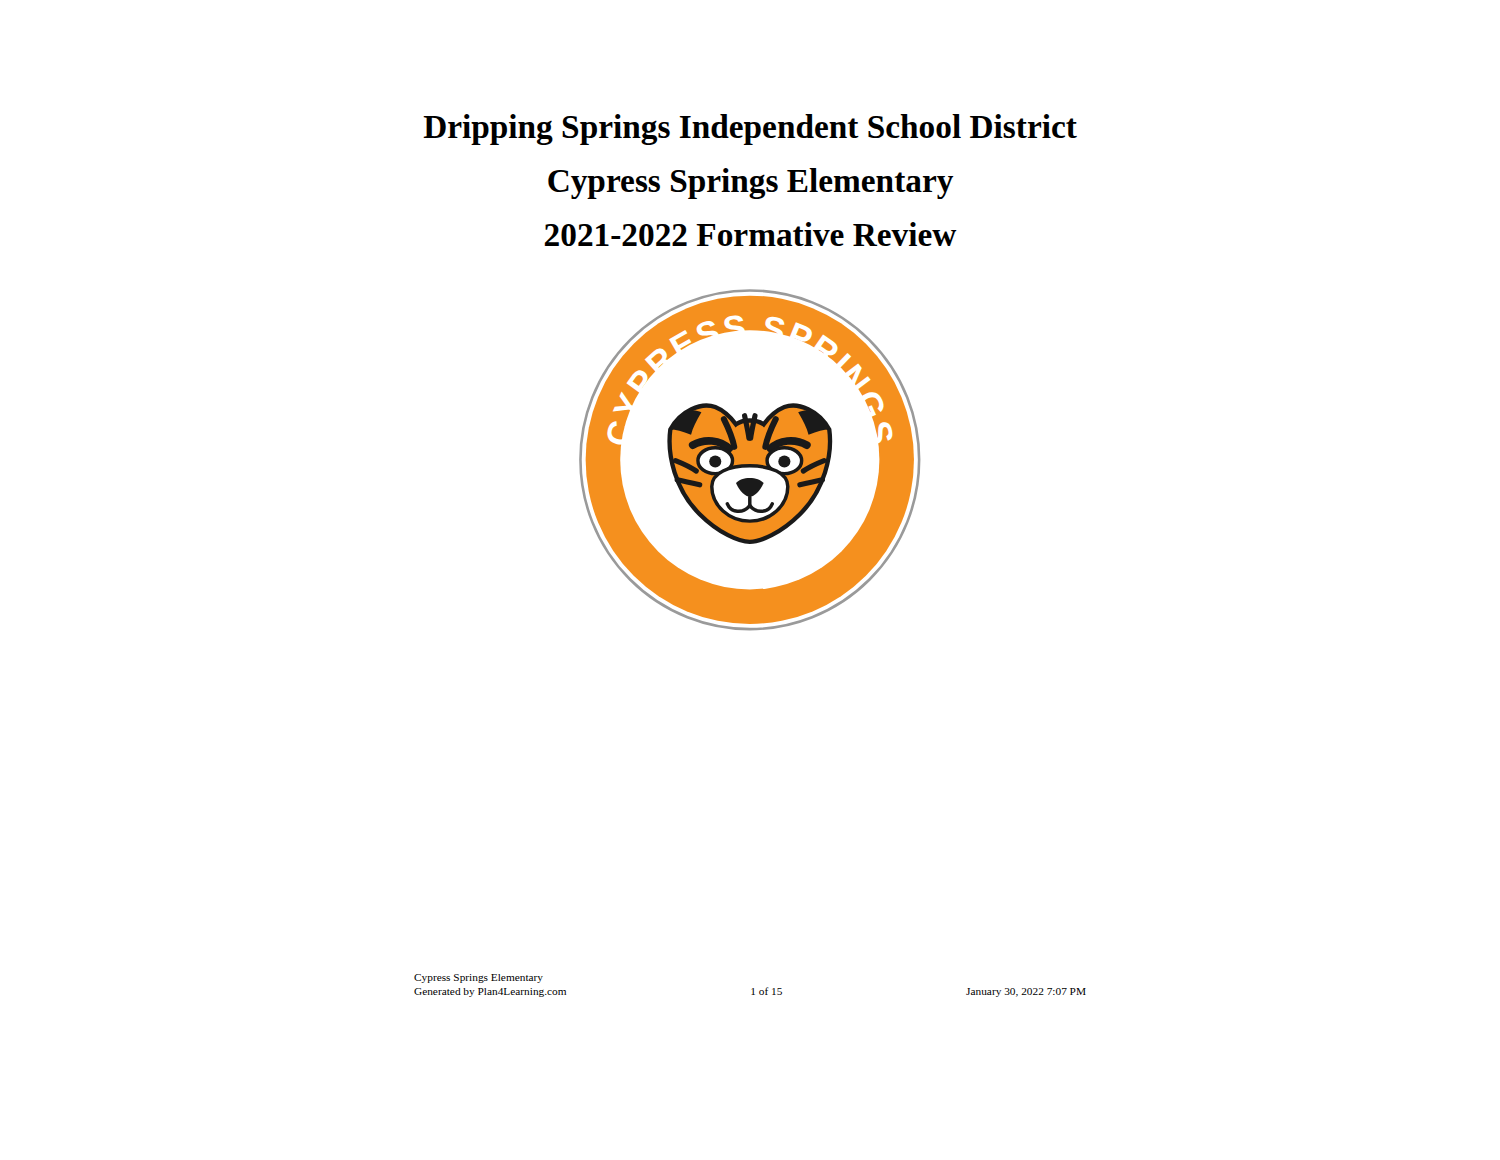Dripping Springs Independent School District
Cypress Springs Elementary
2021-2022 Formative Review
Cypress Springs Elementary School logo CYPRESS SPRINGS Elementary School
Cypress Springs Elementary
Generated by Plan4Learning.com
1 of 15
January 30, 2022 7:07 PM